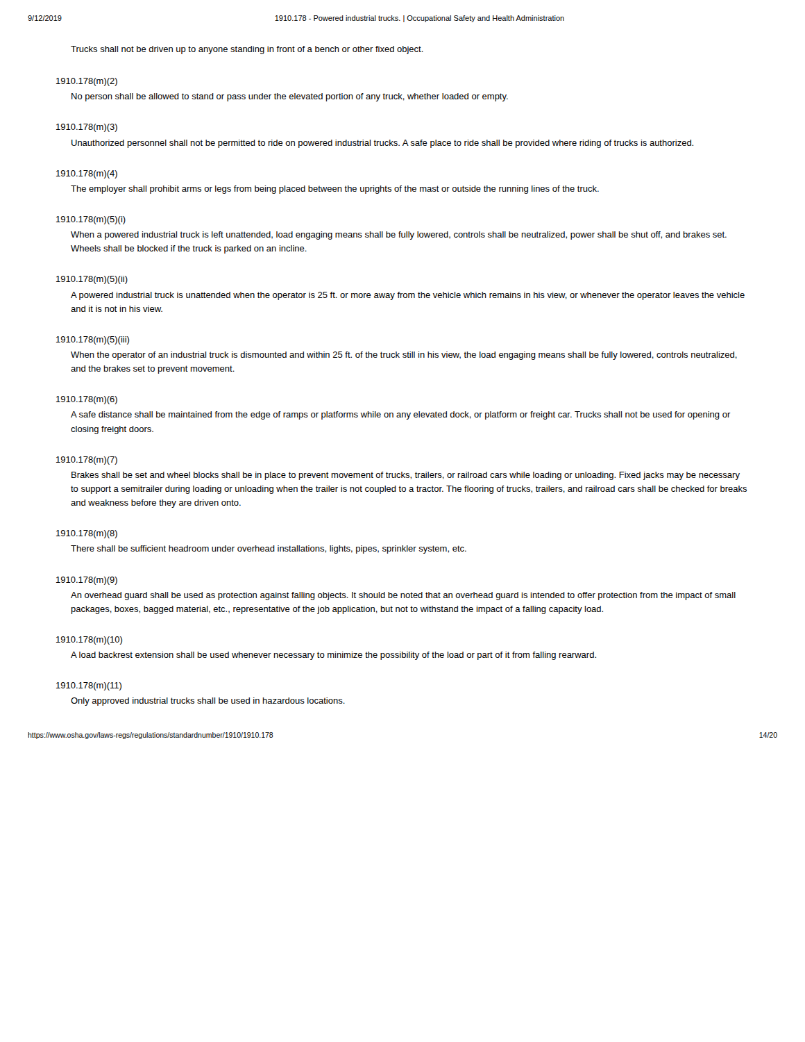9/12/2019 1910.178 - Powered industrial trucks. | Occupational Safety and Health Administration
Trucks shall not be driven up to anyone standing in front of a bench or other fixed object.
1910.178(m)(2)
No person shall be allowed to stand or pass under the elevated portion of any truck, whether loaded or empty.
1910.178(m)(3)
Unauthorized personnel shall not be permitted to ride on powered industrial trucks. A safe place to ride shall be provided where riding of trucks is authorized.
1910.178(m)(4)
The employer shall prohibit arms or legs from being placed between the uprights of the mast or outside the running lines of the truck.
1910.178(m)(5)(i)
When a powered industrial truck is left unattended, load engaging means shall be fully lowered, controls shall be neutralized, power shall be shut off, and brakes set. Wheels shall be blocked if the truck is parked on an incline.
1910.178(m)(5)(ii)
A powered industrial truck is unattended when the operator is 25 ft. or more away from the vehicle which remains in his view, or whenever the operator leaves the vehicle and it is not in his view.
1910.178(m)(5)(iii)
When the operator of an industrial truck is dismounted and within 25 ft. of the truck still in his view, the load engaging means shall be fully lowered, controls neutralized, and the brakes set to prevent movement.
1910.178(m)(6)
A safe distance shall be maintained from the edge of ramps or platforms while on any elevated dock, or platform or freight car. Trucks shall not be used for opening or closing freight doors.
1910.178(m)(7)
Brakes shall be set and wheel blocks shall be in place to prevent movement of trucks, trailers, or railroad cars while loading or unloading. Fixed jacks may be necessary to support a semitrailer during loading or unloading when the trailer is not coupled to a tractor. The flooring of trucks, trailers, and railroad cars shall be checked for breaks and weakness before they are driven onto.
1910.178(m)(8)
There shall be sufficient headroom under overhead installations, lights, pipes, sprinkler system, etc.
1910.178(m)(9)
An overhead guard shall be used as protection against falling objects. It should be noted that an overhead guard is intended to offer protection from the impact of small packages, boxes, bagged material, etc., representative of the job application, but not to withstand the impact of a falling capacity load.
1910.178(m)(10)
A load backrest extension shall be used whenever necessary to minimize the possibility of the load or part of it from falling rearward.
1910.178(m)(11)
Only approved industrial trucks shall be used in hazardous locations.
https://www.osha.gov/laws-regs/regulations/standardnumber/1910/1910.178 14/20